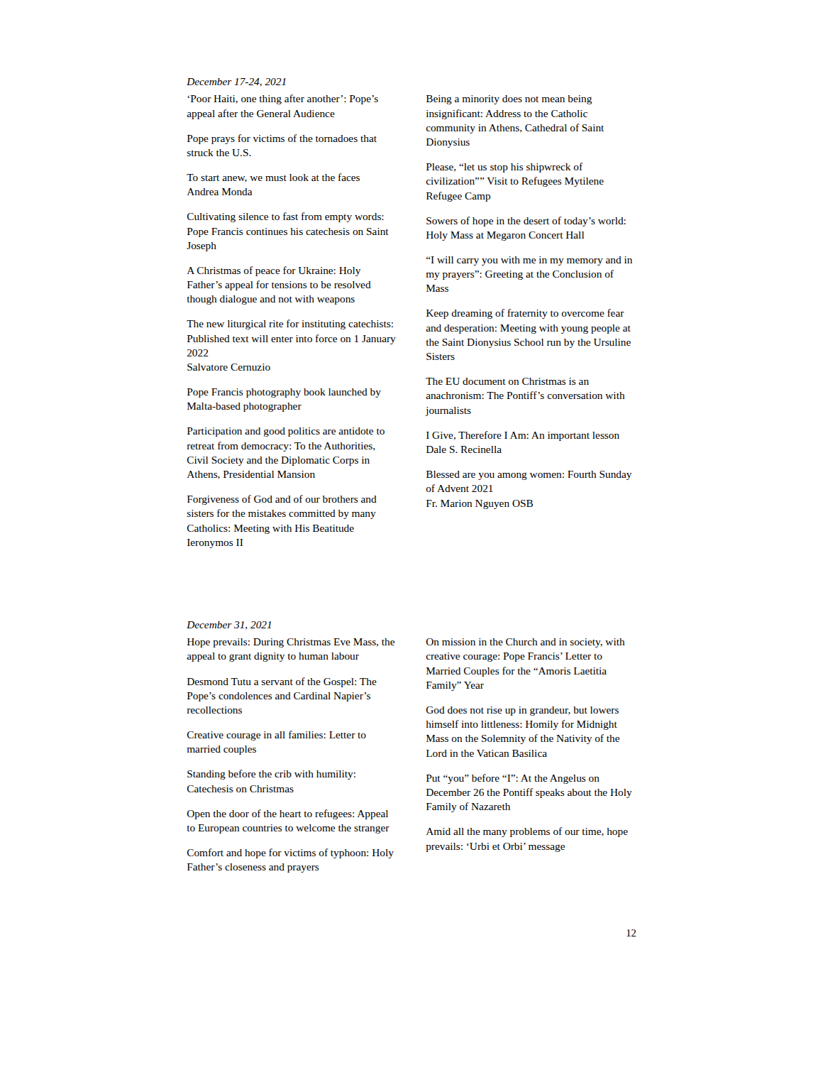December 17-24, 2021
‘Poor Haiti, one thing after another’: Pope’s appeal after the General Audience
Pope prays for victims of the tornadoes that struck the U.S.
To start anew, we must look at the facesAndrea Monda
Cultivating silence to fast from empty words: Pope Francis continues his catechesis on Saint Joseph
A Christmas of peace for Ukraine: Holy Father’s appeal for tensions to be resolved though dialogue and not with weapons
The new liturgical rite for instituting catechists: Published text will enter into force on 1 January 2022Salvatore Cernuzio
Pope Francis photography book launched by Malta-based photographer
Participation and good politics are antidote to retreat from democracy: To the Authorities, Civil Society and the Diplomatic Corps in Athens, Presidential Mansion
Forgiveness of God and of our brothers and sisters for the mistakes committed by many Catholics: Meeting with His Beatitude Ieronymos II
Being a minority does not mean being insignificant: Address to the Catholic community in Athens, Cathedral of Saint Dionysius
Please, “let us stop his shipwreck of civilization”” Visit to Refugees Mytilene Refugee Camp
Sowers of hope in the desert of today’s world: Holy Mass at Megaron Concert Hall
“I will carry you with me in my memory and in my prayers”: Greeting at the Conclusion of Mass
Keep dreaming of fraternity to overcome fear and desperation: Meeting with young people at the Saint Dionysius School run by the Ursuline Sisters
The EU document on Christmas is an anachronism: The Pontiff’s conversation with journalists
I Give, Therefore I Am: An important lessonDale S. Recinella
Blessed are you among women: Fourth Sunday of Advent 2021Fr. Marion Nguyen OSB
December 31, 2021
Hope prevails: During Christmas Eve Mass, the appeal to grant dignity to human labour
Desmond Tutu a servant of the Gospel: The Pope’s condolences and Cardinal Napier’s recollections
Creative courage in all families: Letter to married couples
Standing before the crib with humility: Catechesis on Christmas
Open the door of the heart to refugees: Appeal to European countries to welcome the stranger
Comfort and hope for victims of typhoon: Holy Father’s closeness and prayers
On mission in the Church and in society, with creative courage: Pope Francis’ Letter to Married Couples for the “Amoris Laetitia Family” Year
God does not rise up in grandeur, but lowers himself into littleness: Homily for Midnight Mass on the Solemnity of the Nativity of the Lord in the Vatican Basilica
Put “you” before “I”: At the Angelus on December 26 the Pontiff speaks about the Holy Family of Nazareth
Amid all the many problems of our time, hope prevails: ‘Urbi et Orbi’ message
12